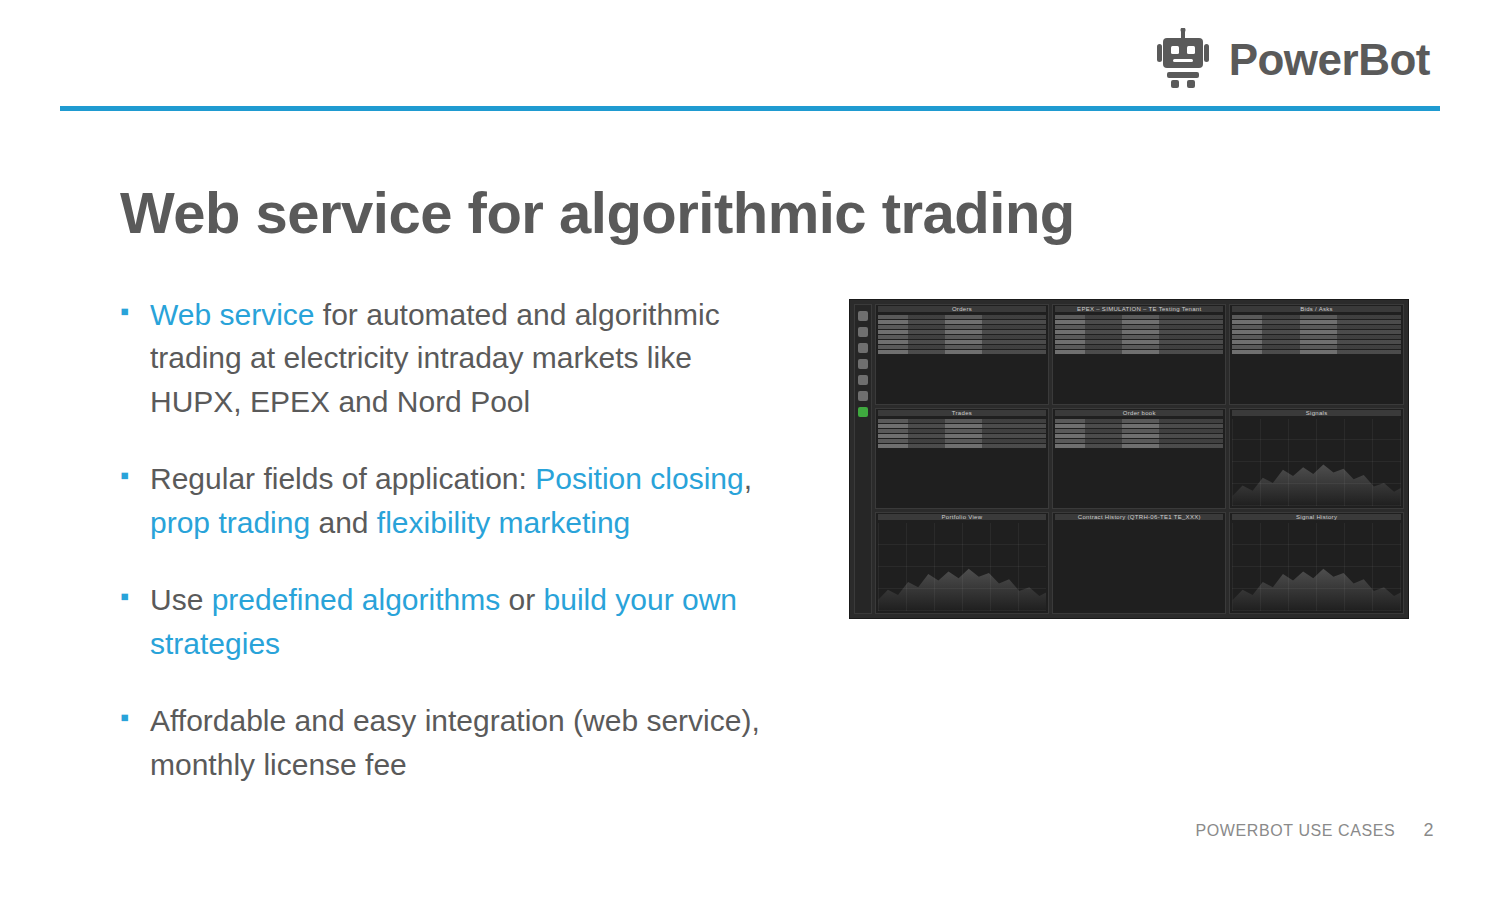Power Bot
Web service for algorithmic trading
Web service for automated and algorithmic trading at electricity intraday markets like HUPX, EPEX and Nord Pool
Regular fields of application: Position closing, prop trading and flexibility marketing
Use predefined algorithms or build your own strategies
Affordable and easy integration (web service), monthly license fee
Orders
EPEX – SIMULATION – TE Testing Tenant
Bids / Asks
Trades
Order book
Signals
Portfolio View
Contract History (QTRH-06-TE1 TE_XXX)
Signal History
POWERBOT USE CASES 2